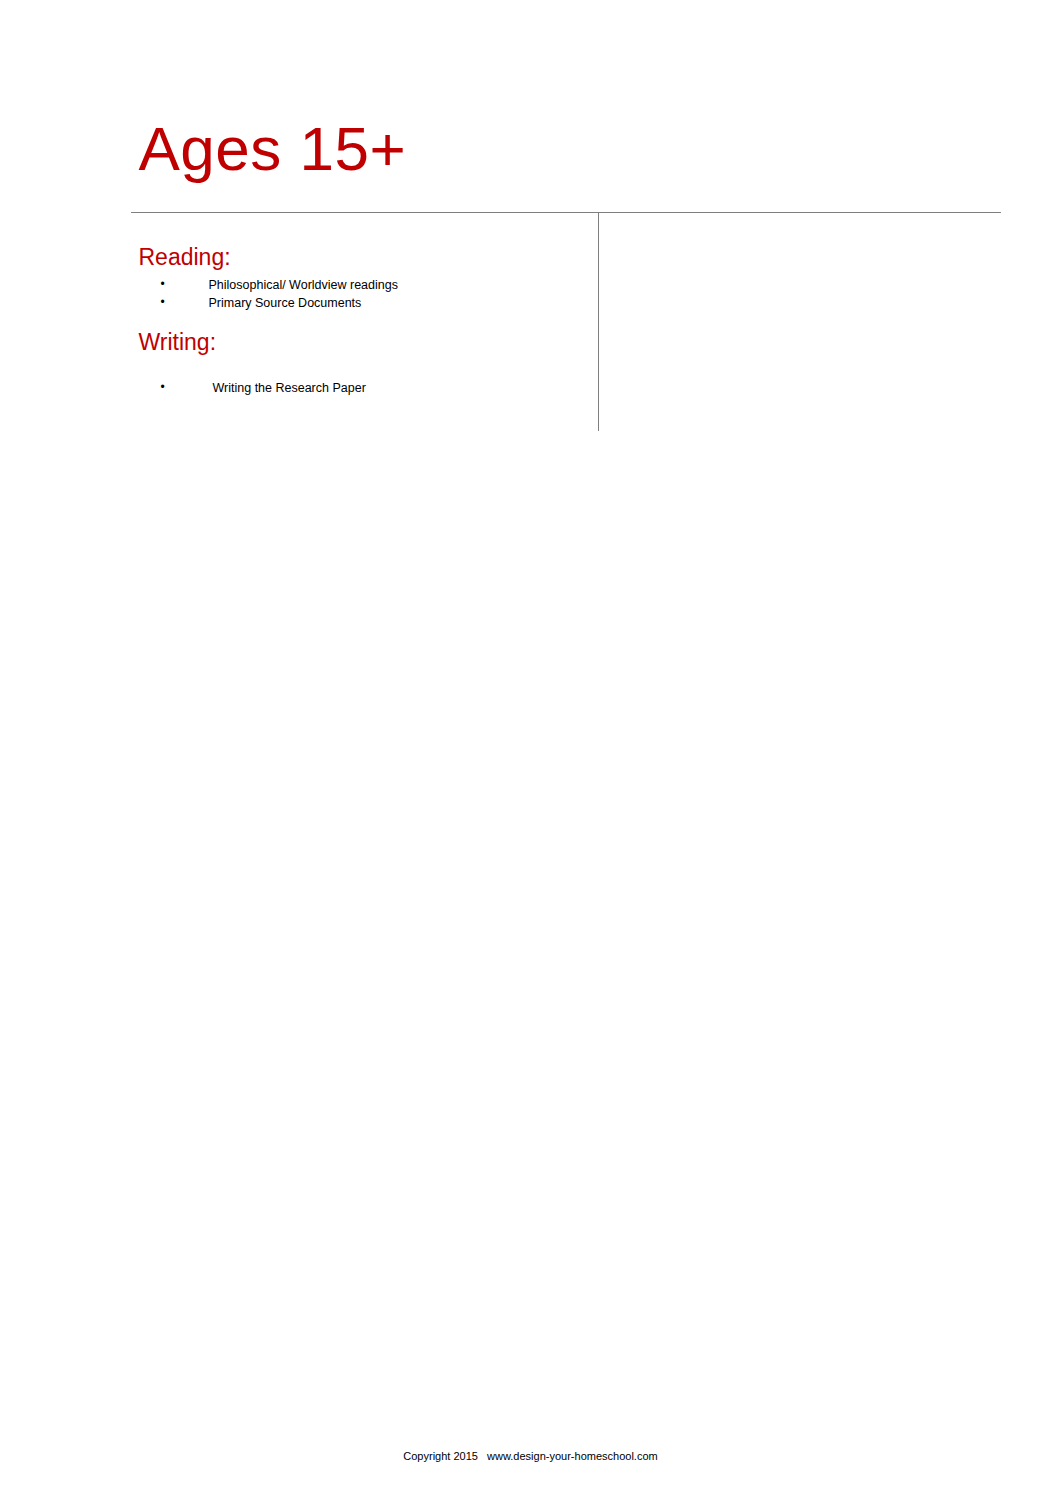Ages 15+
Reading:
Philosophical/ Worldview readings
Primary Source Documents
Writing:
Writing the Research Paper
Copyright 2015 www.design-your-homeschool.com